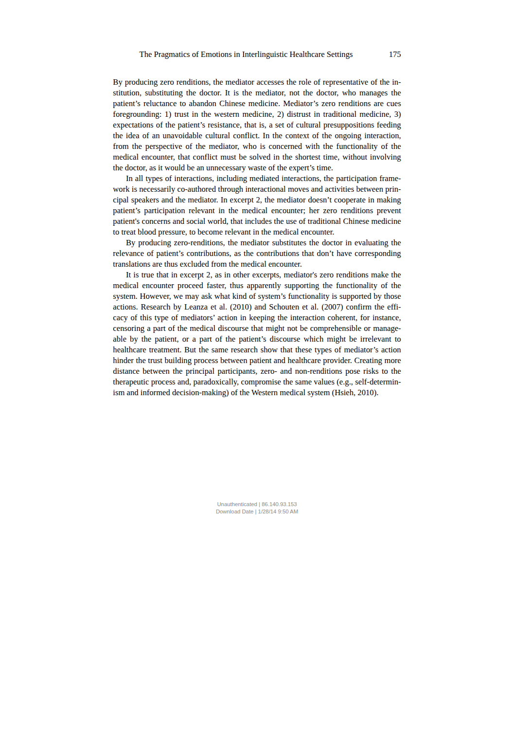The Pragmatics of Emotions in Interlinguistic Healthcare Settings 175
By producing zero renditions, the mediator accesses the role of representative of the institution, substituting the doctor. It is the mediator, not the doctor, who manages the patient’s reluctance to abandon Chinese medicine. Mediator’s zero renditions are cues foregrounding: 1) trust in the western medicine, 2) distrust in traditional medicine, 3) expectations of the patient’s resistance, that is, a set of cultural presuppositions feeding the idea of an unavoidable cultural conflict. In the context of the ongoing interaction, from the perspective of the mediator, who is concerned with the functionality of the medical encounter, that conflict must be solved in the shortest time, without involving the doctor, as it would be an unnecessary waste of the expert’s time.
In all types of interactions, including mediated interactions, the participation framework is necessarily co-authored through interactional moves and activities between principal speakers and the mediator. In excerpt 2, the mediator doesn’t cooperate in making patient’s participation relevant in the medical encounter; her zero renditions prevent patient's concerns and social world, that includes the use of traditional Chinese medicine to treat blood pressure, to become relevant in the medical encounter.
By producing zero-renditions, the mediator substitutes the doctor in evaluating the relevance of patient’s contributions, as the contributions that don’t have corresponding translations are thus excluded from the medical encounter.
It is true that in excerpt 2, as in other excerpts, mediator's zero renditions make the medical encounter proceed faster, thus apparently supporting the functionality of the system. However, we may ask what kind of system’s functionality is supported by those actions. Research by Leanza et al. (2010) and Schouten et al. (2007) confirm the efficacy of this type of mediators’ action in keeping the interaction coherent, for instance, censoring a part of the medical discourse that might not be comprehensible or manageable by the patient, or a part of the patient’s discourse which might be irrelevant to healthcare treatment. But the same research show that these types of mediator’s action hinder the trust building process between patient and healthcare provider. Creating more distance between the principal participants, zero- and non-renditions pose risks to the therapeutic process and, paradoxically, compromise the same values (e.g., self-determinism and informed decision-making) of the Western medical system (Hsieh, 2010).
Unauthenticated | 86.140.93.153
Download Date | 1/28/14 9:50 AM